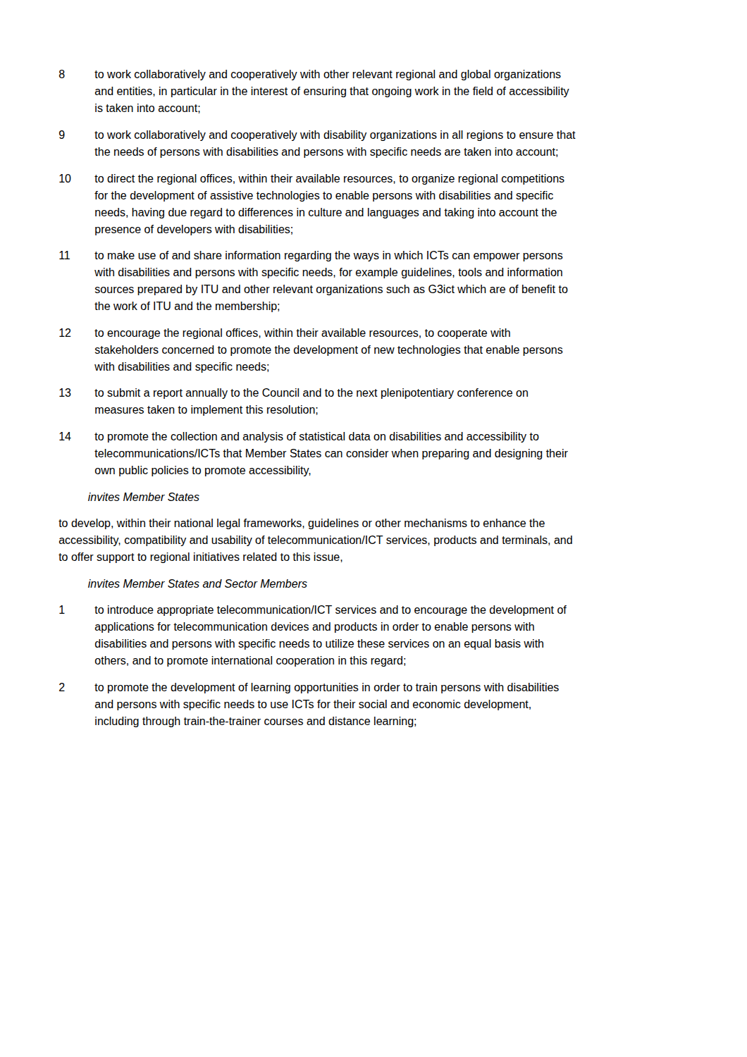8 to work collaboratively and cooperatively with other relevant regional and global organizations and entities, in particular in the interest of ensuring that ongoing work in the field of accessibility is taken into account;
9 to work collaboratively and cooperatively with disability organizations in all regions to ensure that the needs of persons with disabilities and persons with specific needs are taken into account;
10 to direct the regional offices, within their available resources, to organize regional competitions for the development of assistive technologies to enable persons with disabilities and specific needs, having due regard to differences in culture and languages and taking into account the presence of developers with disabilities;
11 to make use of and share information regarding the ways in which ICTs can empower persons with disabilities and persons with specific needs, for example guidelines, tools and information sources prepared by ITU and other relevant organizations such as G3ict which are of benefit to the work of ITU and the membership;
12 to encourage the regional offices, within their available resources, to cooperate with stakeholders concerned to promote the development of new technologies that enable persons with disabilities and specific needs;
13 to submit a report annually to the Council and to the next plenipotentiary conference on measures taken to implement this resolution;
14 to promote the collection and analysis of statistical data on disabilities and accessibility to telecommunications/ICTs that Member States can consider when preparing and designing their own public policies to promote accessibility,
invites Member States
to develop, within their national legal frameworks, guidelines or other mechanisms to enhance the accessibility, compatibility and usability of telecommunication/ICT services, products and terminals, and to offer support to regional initiatives related to this issue,
invites Member States and Sector Members
1 to introduce appropriate telecommunication/ICT services and to encourage the development of applications for telecommunication devices and products in order to enable persons with disabilities and persons with specific needs to utilize these services on an equal basis with others, and to promote international cooperation in this regard;
2 to promote the development of learning opportunities in order to train persons with disabilities and persons with specific needs to use ICTs for their social and economic development, including through train-the-trainer courses and distance learning;